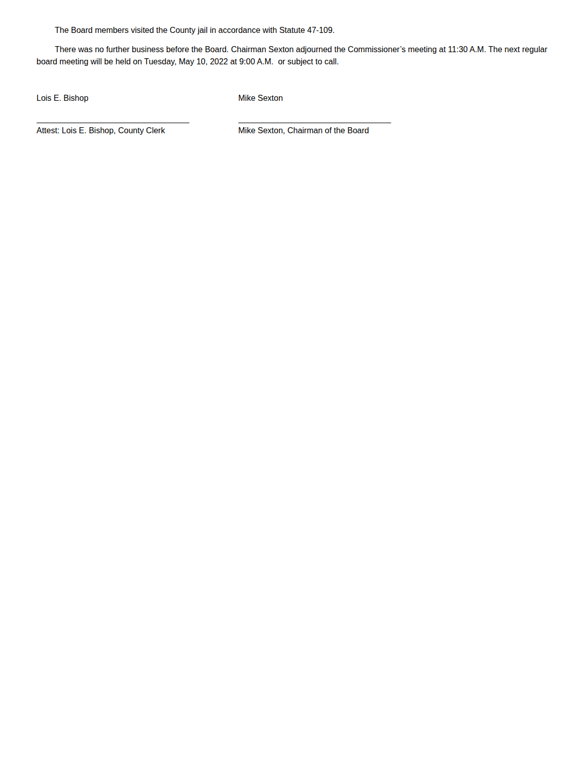The Board members visited the County jail in accordance with Statute 47-109.
There was no further business before the Board. Chairman Sexton adjourned the Commissioner’s meeting at 11:30 A.M. The next regular board meeting will be held on Tuesday, May 10, 2022 at 9:00 A.M. or subject to call.
Lois E. Bishop
Attest: Lois E. Bishop, County Clerk
Mike Sexton
Mike Sexton, Chairman of the Board